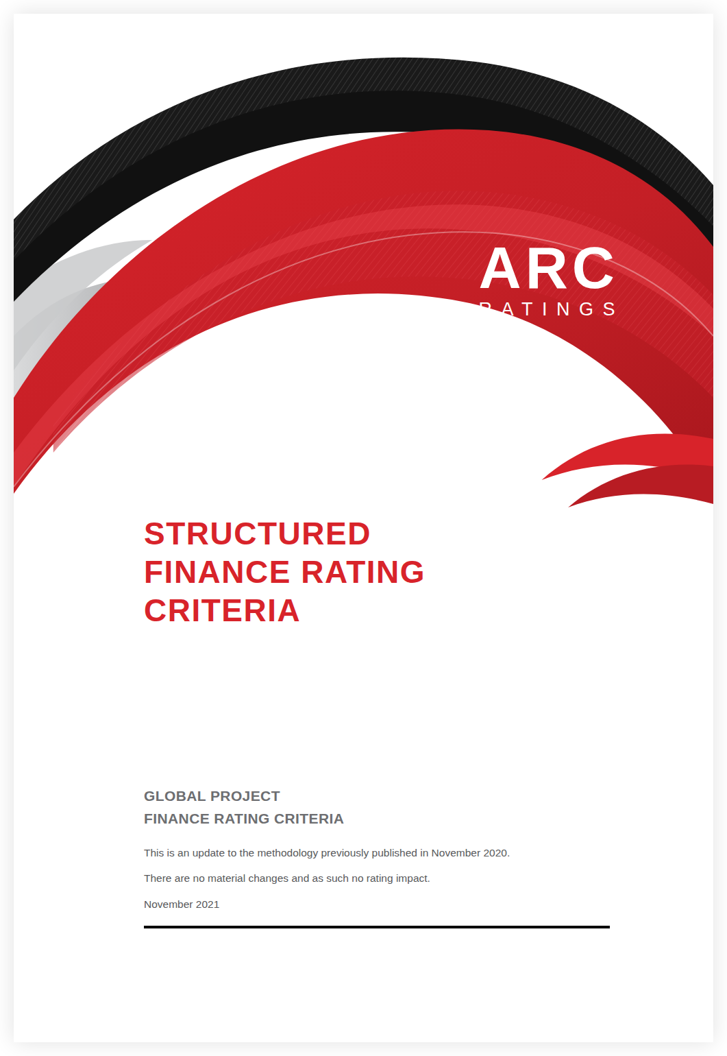ARC
RATINGS
Structured
Finance Rating
Criteria
Global Project
Finance Rating Criteria
This is an update to the methodology previously published in November 2020.
There are no material changes and as such no rating impact.
November 2021